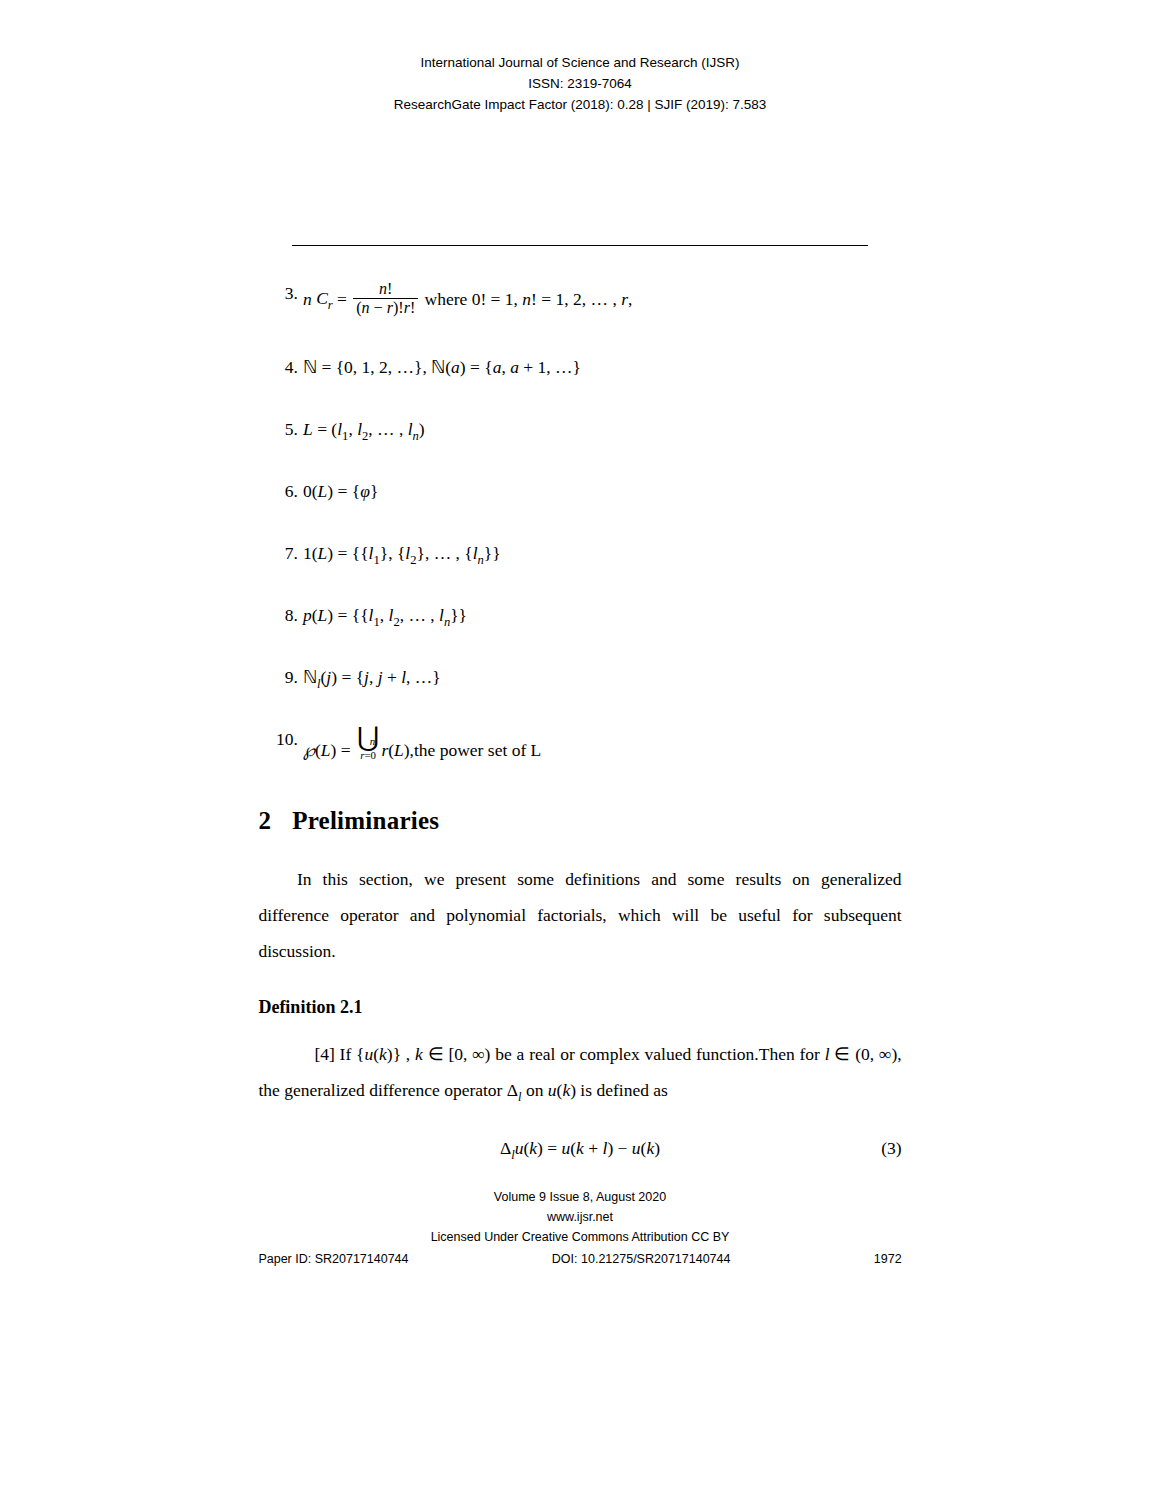International Journal of Science and Research (IJSR)
ISSN: 2319-7064
ResearchGate Impact Factor (2018): 0.28 | SJIF (2019): 7.583
3. n Cr = n!(n − r)!r! where 0! = 1, n! = 1, 2, … , r,
4. ℕ = {0, 1, 2, …}, ℕ(a) = {a, a + 1, …}
5. L = (l1, l2, … , ln)
6. 0(L) = {φ}
7. 1(L) = {{l1}, {l2}, … , {ln}}
8. p(L) = {{l1, l2, … , ln}}
9. ℕl(j) = {j, j + l, …}
10. ℘(L) = ⋃r=0 nr(L), the power set of L
2 Preliminaries
In this section, we present some definitions and some results on generalized difference operator and polynomial factorials, which will be useful for subsequent discussion.
Definition 2.1
[4] If {u(k)} , k ∈ [0, ∞) be a real or complex valued function.Then for l ∈ (0, ∞), the generalized difference operator Δl on u(k) is defined as
Δlu(k) = u(k + l) − u(k) (3)
Volume 9 Issue 8, August 2020
www.ijsr.net
Licensed Under Creative Commons Attribution CC BY
Paper ID: SR20717140744
DOI: 10.21275/SR20717140744
1972